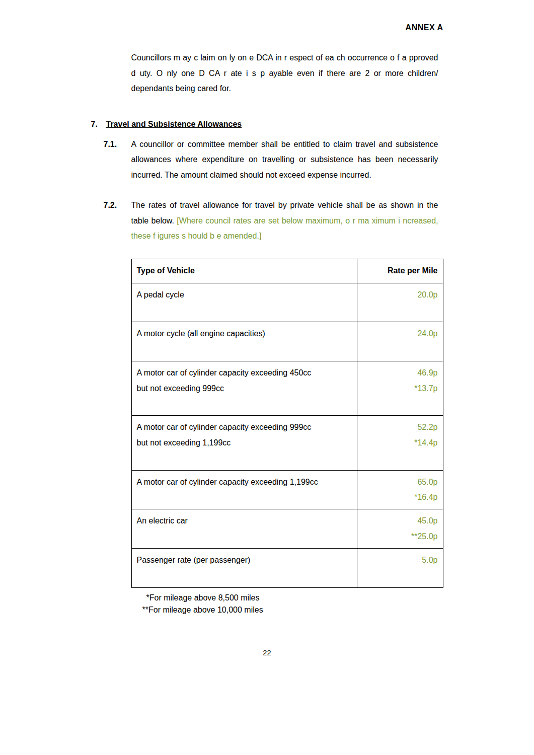ANNEX A
Councillors m ay c laim on ly on e DCA in r espect of ea ch occurrence o f a pproved d uty. O nly one D CA r ate i s p ayable even if there are 2 or more children/ dependants being cared for.
7. Travel and Subsistence Allowances
7.1. A councillor or committee member shall be entitled to claim travel and subsistence allowances where expenditure on travelling or subsistence has been necessarily incurred. The amount claimed should not exceed expense incurred.
7.2. The rates of travel allowance for travel by private vehicle shall be as shown in the table below. [Where council rates are set below maximum, o r ma ximum i ncreased, these f igures s hould b e amended.]
| Type of Vehicle | Rate per Mile |
| --- | --- |
| A pedal cycle | 20.0p |
| A motor cycle (all engine capacities) | 24.0p |
| A motor car of cylinder capacity exceeding 450cc but not exceeding 999cc | 46.9p *13.7p |
| A motor car of cylinder capacity exceeding 999cc but not exceeding 1,199cc | 52.2p *14.4p |
| A motor car of cylinder capacity exceeding 1,199cc | 65.0p *16.4p |
| An electric car | 45.0p **25.0p |
| Passenger rate (per passenger) | 5.0p |
*For mileage above 8,500 miles
**For mileage above 10,000 miles
22